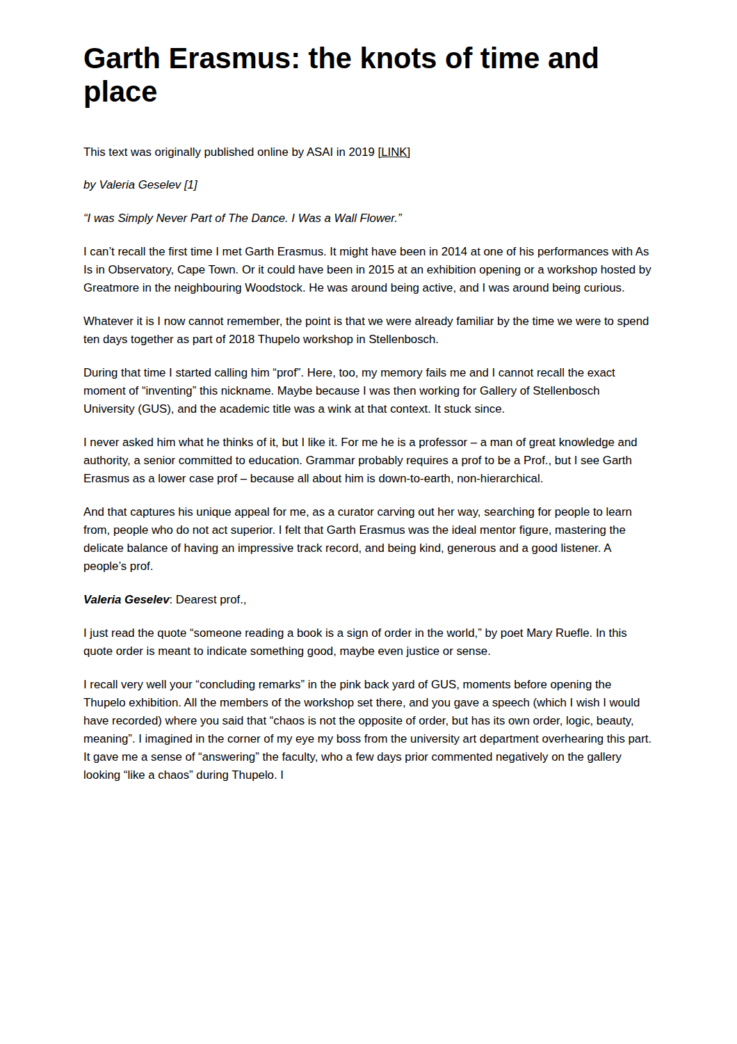Garth Erasmus: the knots of time and place
This text was originally published online by ASAI in 2019 [LINK]
by Valeria Geselev [1]
“I was Simply Never Part of The Dance. I Was a Wall Flower.”
I can’t recall the first time I met Garth Erasmus. It might have been in 2014 at one of his performances with As Is in Observatory, Cape Town. Or it could have been in 2015 at an exhibition opening or a workshop hosted by Greatmore in the neighbouring Woodstock. He was around being active, and I was around being curious.
Whatever it is I now cannot remember, the point is that we were already familiar by the time we were to spend ten days together as part of 2018 Thupelo workshop in Stellenbosch.
During that time I started calling him “prof”. Here, too, my memory fails me and I cannot recall the exact moment of “inventing” this nickname. Maybe because I was then working for Gallery of Stellenbosch University (GUS), and the academic title was a wink at that context. It stuck since.
I never asked him what he thinks of it, but I like it. For me he is a professor – a man of great knowledge and authority, a senior committed to education. Grammar probably requires a prof to be a Prof., but I see Garth Erasmus as a lower case prof – because all about him is down-to-earth, non-hierarchical.
And that captures his unique appeal for me, as a curator carving out her way, searching for people to learn from, people who do not act superior. I felt that Garth Erasmus was the ideal mentor figure, mastering the delicate balance of having an impressive track record, and being kind, generous and a good listener. A people’s prof.
Valeria Geselev: Dearest prof.,
I just read the quote “someone reading a book is a sign of order in the world,” by poet Mary Ruefle. In this quote order is meant to indicate something good, maybe even justice or sense.
I recall very well your “concluding remarks” in the pink back yard of GUS, moments before opening the Thupelo exhibition. All the members of the workshop set there, and you gave a speech (which I wish I would have recorded) where you said that “chaos is not the opposite of order, but has its own order, logic, beauty, meaning”. I imagined in the corner of my eye my boss from the university art department overhearing this part. It gave me a sense of “answering” the faculty, who a few days prior commented negatively on the gallery looking “like a chaos” during Thupelo. I